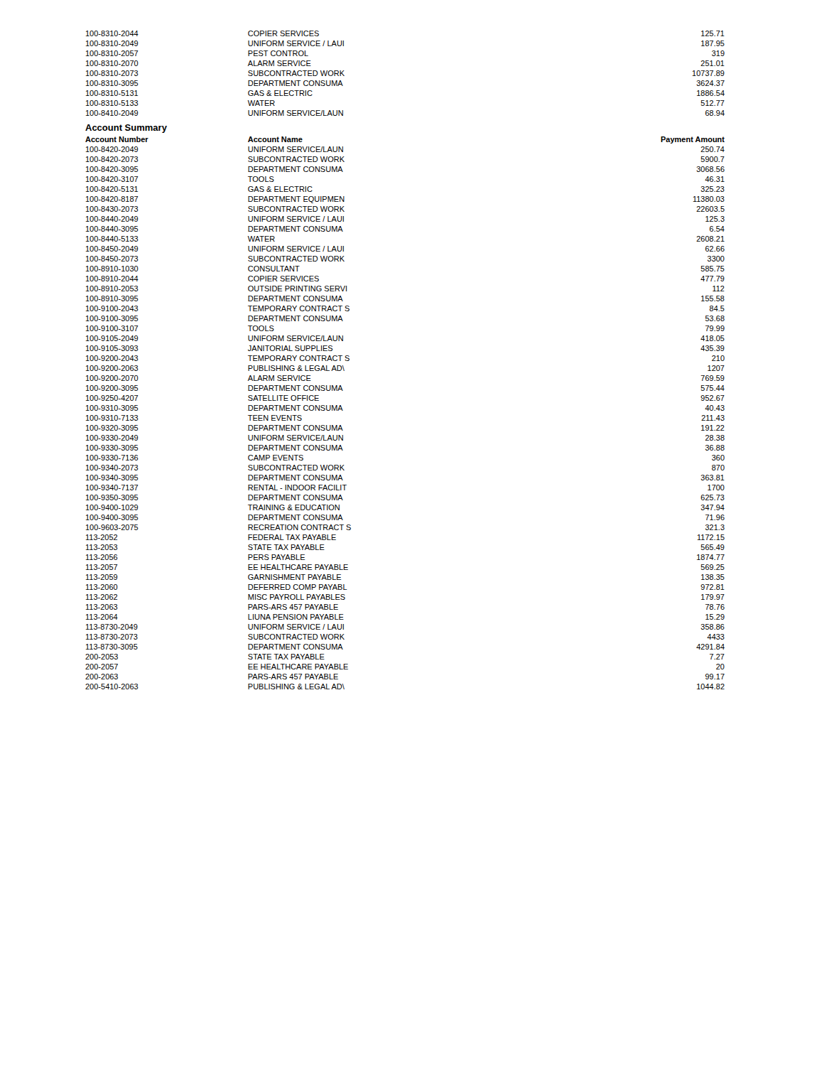| 100-8310-2044 | COPIER SERVICES | 125.71 |
| 100-8310-2049 | UNIFORM SERVICE / LAUI | 187.95 |
| 100-8310-2057 | PEST CONTROL | 319 |
| 100-8310-2070 | ALARM SERVICE | 251.01 |
| 100-8310-2073 | SUBCONTRACTED WORK | 10737.89 |
| 100-8310-3095 | DEPARTMENT CONSUMA | 3624.37 |
| 100-8310-5131 | GAS & ELECTRIC | 1886.54 |
| 100-8310-5133 | WATER | 512.77 |
| 100-8410-2049 | UNIFORM SERVICE/LAUN | 68.94 |
| Account Summary |
| Account Number | Account Name | Payment Amount |
| 100-8420-2049 | UNIFORM SERVICE/LAUN | 250.74 |
| 100-8420-2073 | SUBCONTRACTED WORK | 5900.7 |
| 100-8420-3095 | DEPARTMENT CONSUMA | 3068.56 |
| 100-8420-3107 | TOOLS | 46.31 |
| 100-8420-5131 | GAS & ELECTRIC | 325.23 |
| 100-8420-8187 | DEPARTMENT EQUIPMEN | 11380.03 |
| 100-8430-2073 | SUBCONTRACTED WORK | 22603.5 |
| 100-8440-2049 | UNIFORM SERVICE / LAUI | 125.3 |
| 100-8440-3095 | DEPARTMENT CONSUMA | 6.54 |
| 100-8440-5133 | WATER | 2608.21 |
| 100-8450-2049 | UNIFORM SERVICE / LAUI | 62.66 |
| 100-8450-2073 | SUBCONTRACTED WORK | 3300 |
| 100-8910-1030 | CONSULTANT | 585.75 |
| 100-8910-2044 | COPIER SERVICES | 477.79 |
| 100-8910-2053 | OUTSIDE PRINTING SERVI | 112 |
| 100-8910-3095 | DEPARTMENT CONSUMA | 155.58 |
| 100-9100-2043 | TEMPORARY CONTRACT S | 84.5 |
| 100-9100-3095 | DEPARTMENT CONSUMA | 53.68 |
| 100-9100-3107 | TOOLS | 79.99 |
| 100-9105-2049 | UNIFORM SERVICE/LAUN | 418.05 |
| 100-9105-3093 | JANITORIAL SUPPLIES | 435.39 |
| 100-9200-2043 | TEMPORARY CONTRACT S | 210 |
| 100-9200-2063 | PUBLISHING & LEGAL AD\ | 1207 |
| 100-9200-2070 | ALARM SERVICE | 769.59 |
| 100-9200-3095 | DEPARTMENT CONSUMA | 575.44 |
| 100-9250-4207 | SATELLITE OFFICE | 952.67 |
| 100-9310-3095 | DEPARTMENT CONSUMA | 40.43 |
| 100-9310-7133 | TEEN EVENTS | 211.43 |
| 100-9320-3095 | DEPARTMENT CONSUMA | 191.22 |
| 100-9330-2049 | UNIFORM SERVICE/LAUN | 28.38 |
| 100-9330-3095 | DEPARTMENT CONSUMA | 36.88 |
| 100-9330-7136 | CAMP EVENTS | 360 |
| 100-9340-2073 | SUBCONTRACTED WORK | 870 |
| 100-9340-3095 | DEPARTMENT CONSUMA | 363.81 |
| 100-9340-7137 | RENTAL - INDOOR FACILIT | 1700 |
| 100-9350-3095 | DEPARTMENT CONSUMA | 625.73 |
| 100-9400-1029 | TRAINING & EDUCATION | 347.94 |
| 100-9400-3095 | DEPARTMENT CONSUMA | 71.96 |
| 100-9603-2075 | RECREATION CONTRACT S | 321.3 |
| 113-2052 | FEDERAL TAX PAYABLE | 1172.15 |
| 113-2053 | STATE TAX PAYABLE | 565.49 |
| 113-2056 | PERS PAYABLE | 1874.77 |
| 113-2057 | EE HEALTHCARE PAYABLE | 569.25 |
| 113-2059 | GARNISHMENT PAYABLE | 138.35 |
| 113-2060 | DEFERRED COMP PAYABL | 972.81 |
| 113-2062 | MISC PAYROLL PAYABLES | 179.97 |
| 113-2063 | PARS-ARS 457 PAYABLE | 78.76 |
| 113-2064 | LIUNA PENSION PAYABLE | 15.29 |
| 113-8730-2049 | UNIFORM SERVICE / LAUI | 358.86 |
| 113-8730-2073 | SUBCONTRACTED WORK | 4433 |
| 113-8730-3095 | DEPARTMENT CONSUMA | 4291.84 |
| 200-2053 | STATE TAX PAYABLE | 7.27 |
| 200-2057 | EE HEALTHCARE PAYABLE | 20 |
| 200-2063 | PARS-ARS 457 PAYABLE | 99.17 |
| 200-5410-2063 | PUBLISHING & LEGAL AD\ | 1044.82 |